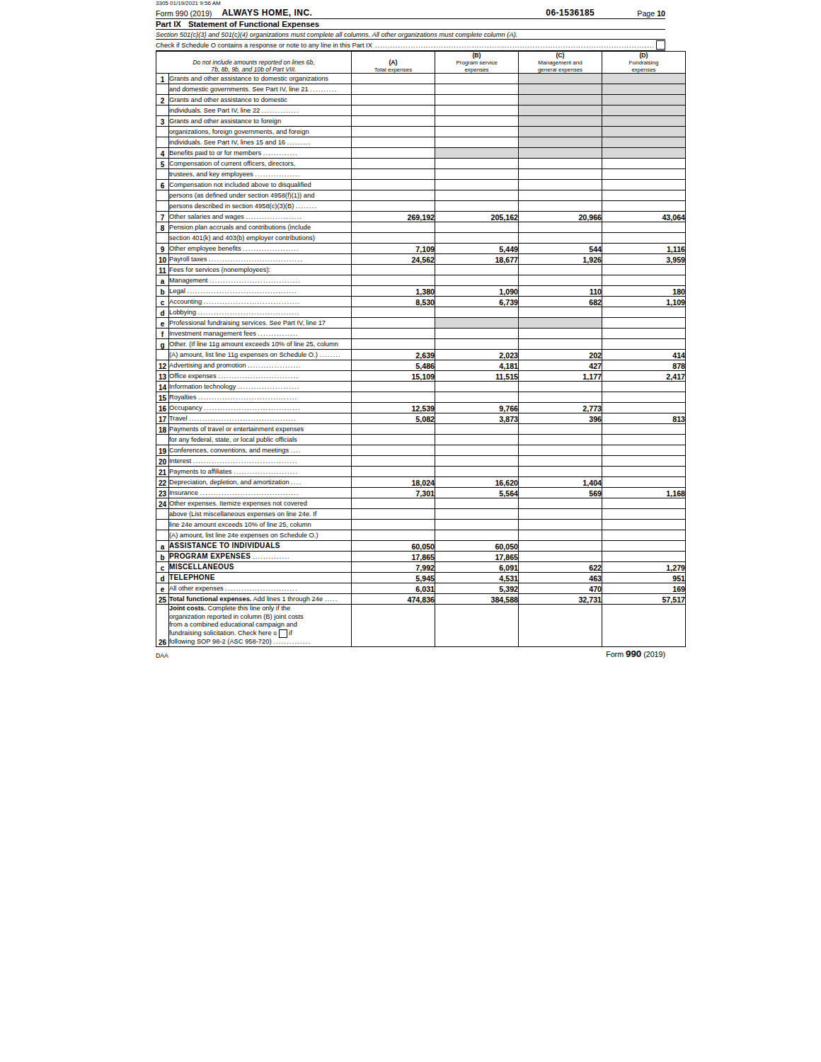3305 01/19/2021 9:56 AM
Form 990 (2019)
ALWAYS HOME, INC.
06-1536185
Page 10
Part IX
Statement of Functional Expenses
Section 501(c)(3) and 501(c)(4) organizations must complete all columns. All other organizations must complete column (A).
Check if Schedule O contains a response or note to any line in this Part IX ..................................................................................................................................
| Do not include amounts reported on lines 6b, 7b, 8b, 9b, and 10b of Part VIII. | (A) Total expenses | (B) Program service expenses | (C) Management and general expenses | (D) Fundraising expenses |
| 1 | Grants and other assistance to domestic organizations | | | | |
| | and domestic governments. See Part IV, line 21 .......... | | | | |
| 2 | Grants and other assistance to domestic | | | | |
| | individuals. See Part IV, line 22 .............. | | | | |
| 3 | Grants and other assistance to foreign | | | | |
| | organizations, foreign governments, and foreign | | | | |
| | individuals. See Part IV, lines 15 and 16 ......... | | | | |
| 4 | Benefits paid to or for members ............. | | | | |
| 5 | Compensation of current officers, directors, | | | | |
| | trustees, and key employees ................. | | | | |
| 6 | Compensation not included above to disqualified | | | | |
| | persons (as defined under section 4958(f)(1)) and | | | | |
| | persons described in section 4958(c)(3)(B) ........ | | | | |
| 7 | Other salaries and wages ..................... | 269,192 | 205,162 | 20,966 | 43,064 |
| 8 | Pension plan accruals and contributions (include | | | | |
| | section 401(k) and 403(b) employer contributions) | | | | |
| 9 | Other employee benefits ..................... | 7,109 | 5,449 | 544 | 1,116 |
| 10 | Payroll taxes ................................... | 24,562 | 18,677 | 1,926 | 3,959 |
| 11 | Fees for services (nonemployees): | | | | |
| a | Management .................................. | | | | |
| b | Legal ......................................... | 1,380 | 1,090 | 110 | 180 |
| c | Accounting .................................... | 8,530 | 6,739 | 682 | 1,109 |
| d | Lobbying ...................................... | | | | |
| e | Professional fundraising services. See Part IV, line 17 | | | | |
| f | Investment management fees ............... | | | | |
| g | Other. (If line 11g amount exceeds 10% of line 25, column | | | | |
| | (A) amount, list line 11g expenses on Schedule O.) ........ | 2,639 | 2,023 | 202 | 414 |
| 12 | Advertising and promotion .................... | 5,486 | 4,181 | 427 | 878 |
| 13 | Office expenses .............................. | 15,109 | 11,515 | 1,177 | 2,417 |
| 14 | Information technology ....................... | | | | |
| 15 | Royalties ..................................... | | | | |
| 16 | Occupancy .................................... | 12,539 | 9,766 | 2,773 | |
| 17 | Travel ........................................ | 5,082 | 3,873 | 396 | 813 |
| 18 | Payments of travel or entertainment expenses | | | | |
| | for any federal, state, or local public officials | | | | |
| 19 | Conferences, conventions, and meetings .... | | | | |
| 20 | Interest ....................................... | | | | |
| 21 | Payments to affiliates ........................ | | | | |
| 22 | Depreciation, depletion, and amortization .... | 18,024 | 16,620 | 1,404 | |
| 23 | Insurance ..................................... | 7,301 | 5,564 | 569 | 1,168 |
| 24 | Other expenses. Itemize expenses not covered | | | | |
| | above (List miscellaneous expenses on line 24e. If | | | | |
| | line 24e amount exceeds 10% of line 25, column | | | | |
| | (A) amount, list line 24e expenses on Schedule O.) | | | | |
| a | ASSISTANCE TO INDIVIDUALS | 60,050 | 60,050 | | |
| b | PROGRAM EXPENSES .............. | 17,865 | 17,865 | | |
| c | MISCELLANEOUS | 7,992 | 6,091 | 622 | 1,279 |
| d | TELEPHONE | 5,945 | 4,531 | 463 | 951 |
| e | All other expenses ........................... | 6,031 | 5,392 | 470 | 169 |
| 25 | Total functional expenses. Add lines 1 through 24e ..... | 474,836 | 384,588 | 32,731 | 57,517 |
| 26 | Joint costs. Complete this line only if the organization reported in column (B) joint costs from a combined educational campaign and fundraising solicitation. Check here u if following SOP 98-2 (ASC 958-720) .............. | | | | |
DAA
Form 990 (2019)